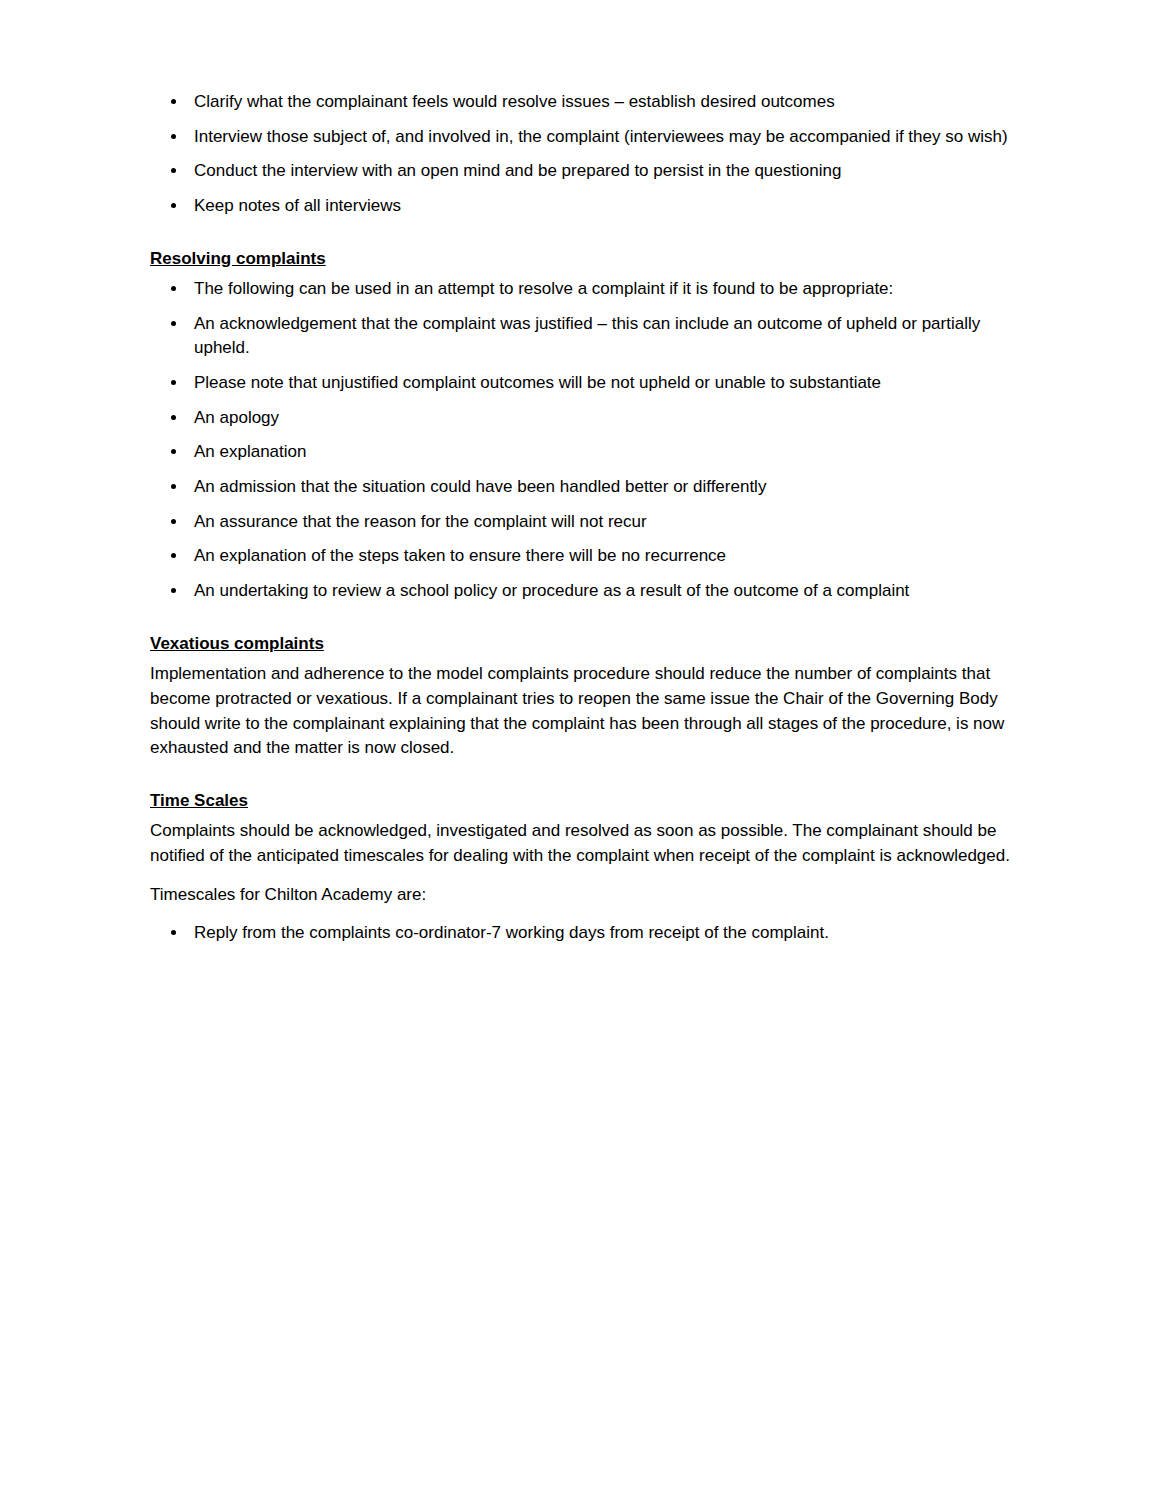Clarify what the complainant feels would resolve issues – establish desired outcomes
Interview those subject of, and involved in, the complaint (interviewees may be accompanied if they so wish)
Conduct the interview with an open mind and be prepared to persist in the questioning
Keep notes of all interviews
Resolving complaints
The following can be used in an attempt to resolve a complaint if it is found to be appropriate:
An acknowledgement that the complaint was justified – this can include an outcome of upheld or partially upheld.
Please note that unjustified complaint outcomes will be not upheld or unable to substantiate
An apology
An explanation
An admission that the situation could have been handled better or differently
An assurance that the reason for the complaint will not recur
An explanation of the steps taken to ensure there will be no recurrence
An undertaking to review a school policy or procedure as a result of the outcome of a complaint
Vexatious complaints
Implementation and adherence to the model complaints procedure should reduce the number of complaints that become protracted or vexatious. If a complainant tries to reopen the same issue the Chair of the Governing Body should write to the complainant explaining that the complaint has been through all stages of the procedure, is now exhausted and the matter is now closed.
Time Scales
Complaints should be acknowledged, investigated and resolved as soon as possible. The complainant should be notified of the anticipated timescales for dealing with the complaint when receipt of the complaint is acknowledged.
Timescales for Chilton Academy are:
Reply from the complaints co-ordinator-7 working days from receipt of the complaint.